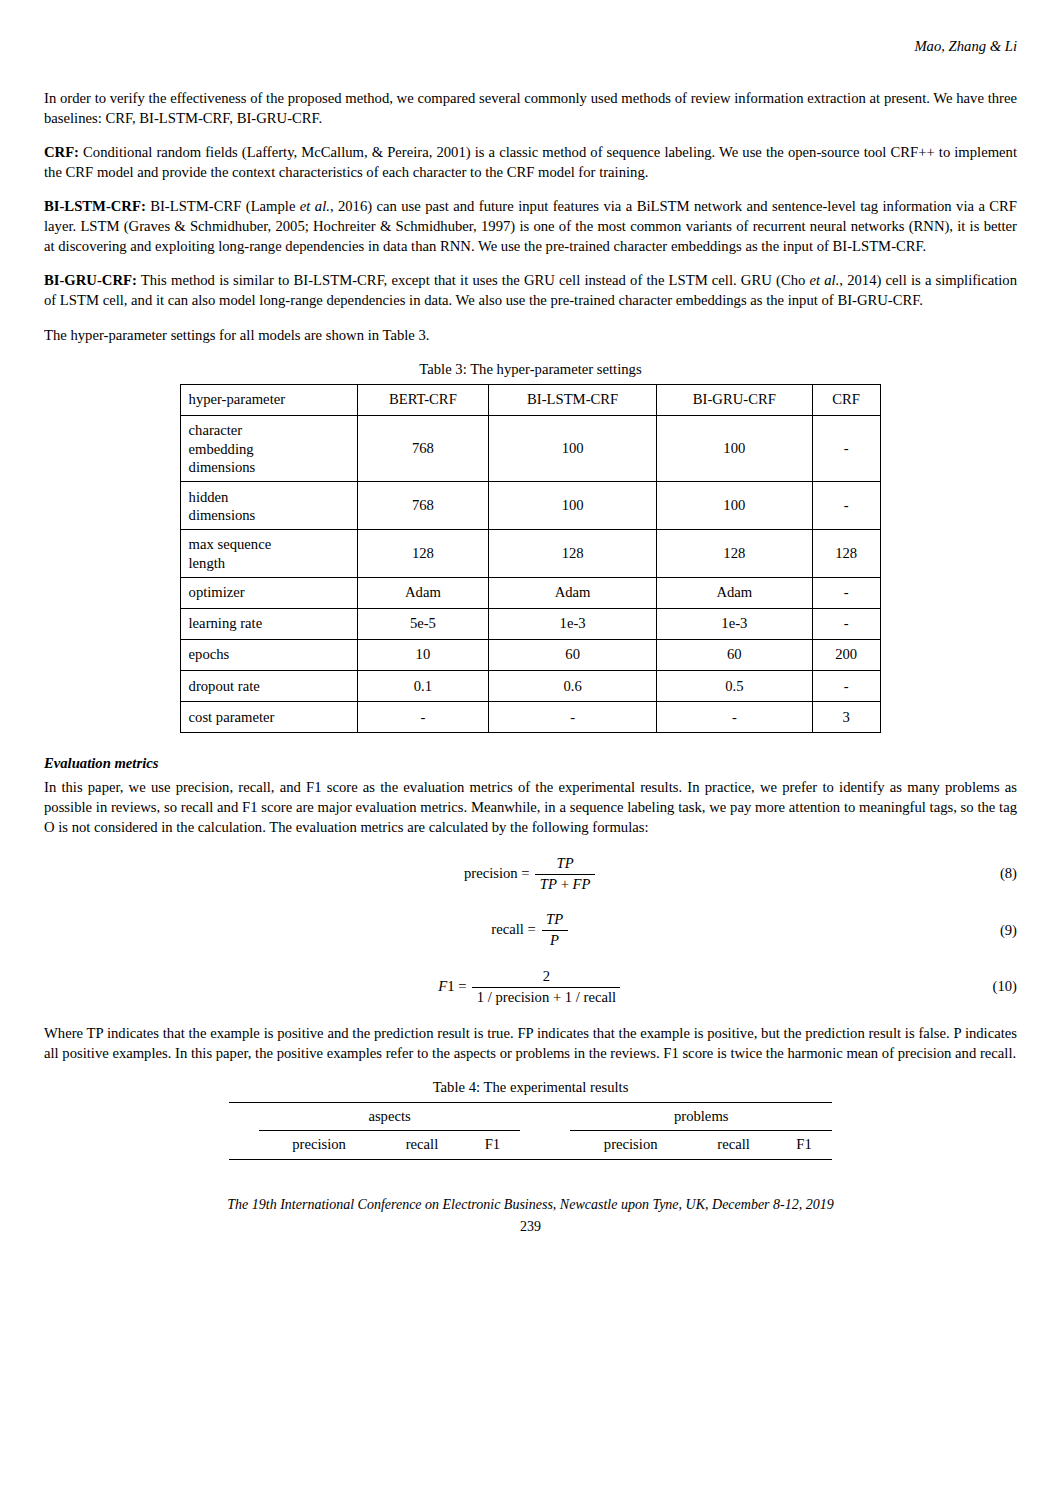Mao, Zhang & Li
In order to verify the effectiveness of the proposed method, we compared several commonly used methods of review information extraction at present. We have three baselines: CRF, BI-LSTM-CRF, BI-GRU-CRF.
CRF: Conditional random fields (Lafferty, McCallum, & Pereira, 2001) is a classic method of sequence labeling. We use the open-source tool CRF++ to implement the CRF model and provide the context characteristics of each character to the CRF model for training.
BI-LSTM-CRF: BI-LSTM-CRF (Lample et al., 2016) can use past and future input features via a BiLSTM network and sentence-level tag information via a CRF layer. LSTM (Graves & Schmidhuber, 2005; Hochreiter & Schmidhuber, 1997) is one of the most common variants of recurrent neural networks (RNN), it is better at discovering and exploiting long-range dependencies in data than RNN. We use the pre-trained character embeddings as the input of BI-LSTM-CRF.
BI-GRU-CRF: This method is similar to BI-LSTM-CRF, except that it uses the GRU cell instead of the LSTM cell. GRU (Cho et al., 2014) cell is a simplification of LSTM cell, and it can also model long-range dependencies in data. We also use the pre-trained character embeddings as the input of BI-GRU-CRF.
The hyper-parameter settings for all models are shown in Table 3.
Table 3: The hyper-parameter settings
| hyper-parameter | BERT-CRF | BI-LSTM-CRF | BI-GRU-CRF | CRF |
| --- | --- | --- | --- | --- |
| character embedding dimensions | 768 | 100 | 100 | - |
| hidden dimensions | 768 | 100 | 100 | - |
| max sequence length | 128 | 128 | 128 | 128 |
| optimizer | Adam | Adam | Adam | - |
| learning rate | 5e-5 | 1e-3 | 1e-3 | - |
| epochs | 10 | 60 | 60 | 200 |
| dropout rate | 0.1 | 0.6 | 0.5 | - |
| cost parameter | - | - | - | 3 |
Evaluation metrics
In this paper, we use precision, recall, and F1 score as the evaluation metrics of the experimental results. In practice, we prefer to identify as many problems as possible in reviews, so recall and F1 score are major evaluation metrics. Meanwhile, in a sequence labeling task, we pay more attention to meaningful tags, so the tag O is not considered in the calculation. The evaluation metrics are calculated by the following formulas:
precision = TP TP + FP (8)
recall = TP P (9)
F1 = 2 1 / precision + 1 / recall (10)
Where TP indicates that the example is positive and the prediction result is true. FP indicates that the example is positive, but the prediction result is false. P indicates all positive examples. In this paper, the positive examples refer to the aspects or problems in the reviews. F1 score is twice the harmonic mean of precision and recall.
Table 4: The experimental results
| | aspects | | problems |
| | precision | recall | F1 | | precision | recall | F1 |
The 19th International Conference on Electronic Business, Newcastle upon Tyne, UK, December 8-12, 2019
239